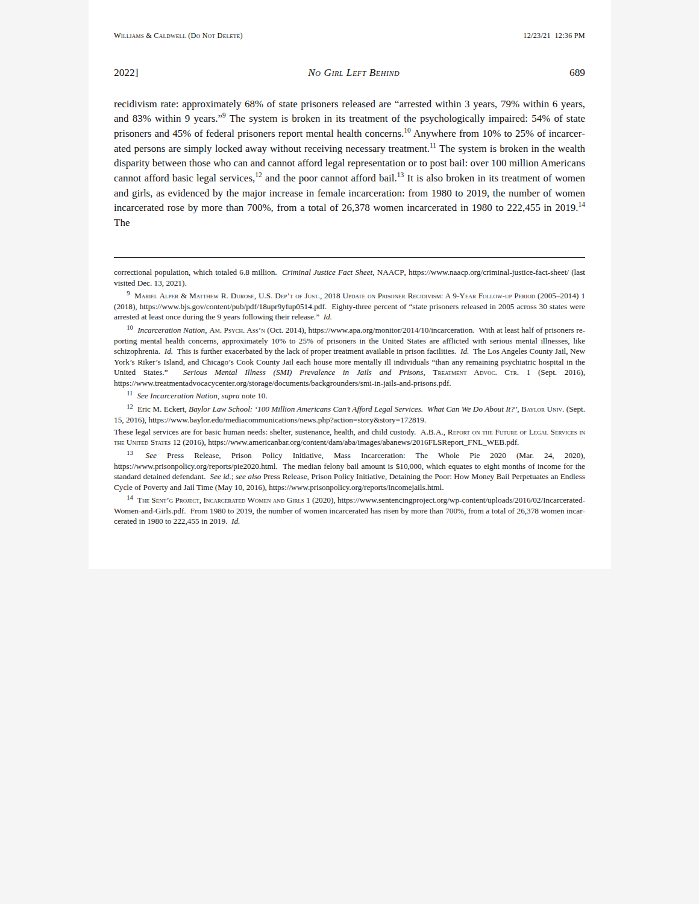Williams & Caldwell (Do Not Delete) 12/23/21 12:36 PM
2022] No Girl Left Behind 689
recidivism rate: approximately 68% of state prisoners released are “arrested within 3 years, 79% within 6 years, and 83% within 9 years.”9 The system is broken in its treatment of the psychologically impaired: 54% of state prisoners and 45% of federal prisoners report mental health concerns.10 Anywhere from 10% to 25% of incarcerated persons are simply locked away without receiving necessary treatment.11 The system is broken in the wealth disparity between those who can and cannot afford legal representation or to post bail: over 100 million Americans cannot afford basic legal services,12 and the poor cannot afford bail.13 It is also broken in its treatment of women and girls, as evidenced by the major increase in female incarceration: from 1980 to 2019, the number of women incarcerated rose by more than 700%, from a total of 26,378 women incarcerated in 1980 to 222,455 in 2019.14 The
correctional population, which totaled 6.8 million. Criminal Justice Fact Sheet, NAACP, https://www.naacp.org/criminal-justice-fact-sheet/ (last visited Dec. 13, 2021).
9 Mariel Alper & Matthew R. Durose, U.S. Dep’t of Just., 2018 Update on Prisoner Recidivism: A 9-Year Follow-up Period (2005–2014) 1 (2018), https://www.bjs.gov/content/pub/pdf/18upr9yfup0514.pdf. Eighty-three percent of “state prisoners released in 2005 across 30 states were arrested at least once during the 9 years following their release.” Id.
10 Incarceration Nation, Am. Psych. Ass’n (Oct. 2014), https://www.apa.org/monitor/2014/10/incarceration. With at least half of prisoners reporting mental health concerns, approximately 10% to 25% of prisoners in the United States are afflicted with serious mental illnesses, like schizophrenia. Id. This is further exacerbated by the lack of proper treatment available in prison facilities. Id. The Los Angeles County Jail, New York’s Riker’s Island, and Chicago’s Cook County Jail each house more mentally ill individuals “than any remaining psychiatric hospital in the United States.” Serious Mental Illness (SMI) Prevalence in Jails and Prisons, Treatment Advoc. Ctr. 1 (Sept. 2016), https://www.treatmentadvocacycenter.org/storage/documents/backgrounders/smi-in-jails-and-prisons.pdf.
11 See Incarceration Nation, supra note 10.
12 Eric M. Eckert, Baylor Law School: ‘100 Million Americans Can’t Afford Legal Services. What Can We Do About It?’, Baylor Univ. (Sept. 15, 2016), https://www.baylor.edu/mediacommunications/news.php?action=story&story=172819.
These legal services are for basic human needs: shelter, sustenance, health, and child custody. A.B.A., Report on the Future of Legal Services in the United States 12 (2016), https://www.americanbar.org/content/dam/aba/images/abanews/2016FLSReport_FNL_WEB.pdf.
13 See Press Release, Prison Policy Initiative, Mass Incarceration: The Whole Pie 2020 (Mar. 24, 2020), https://www.prisonpolicy.org/reports/pie2020.html. The median felony bail amount is $10,000, which equates to eight months of income for the standard detained defendant. See id.; see also Press Release, Prison Policy Initiative, Detaining the Poor: How Money Bail Perpetuates an Endless Cycle of Poverty and Jail Time (May 10, 2016), https://www.prisonpolicy.org/reports/incomejails.html.
14 The Sent’g Project, Incarcerated Women and Girls 1 (2020), https://www.sentencingproject.org/wp-content/uploads/2016/02/Incarcerated-Women-and-Girls.pdf. From 1980 to 2019, the number of women incarcerated has risen by more than 700%, from a total of 26,378 women incarcerated in 1980 to 222,455 in 2019. Id.